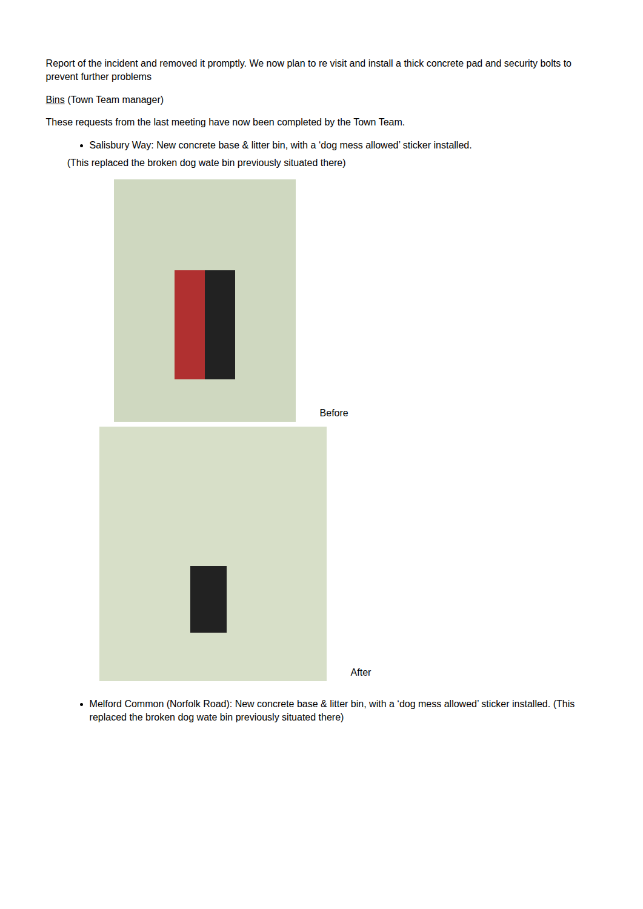Report of the incident and removed it promptly. We now plan to re visit and install a thick concrete pad and security bolts to prevent further problems
Bins (Town Team manager)
These requests from the last meeting have now been completed by the Town Team.
Salisbury Way: New concrete base & litter bin, with a ‘dog mess allowed’ sticker installed.
(This replaced the broken dog wate bin previously situated there)
Before
After
Melford Common (Norfolk Road): New concrete base & litter bin, with a ‘dog mess allowed’ sticker installed. (This replaced the broken dog wate bin previously situated there)